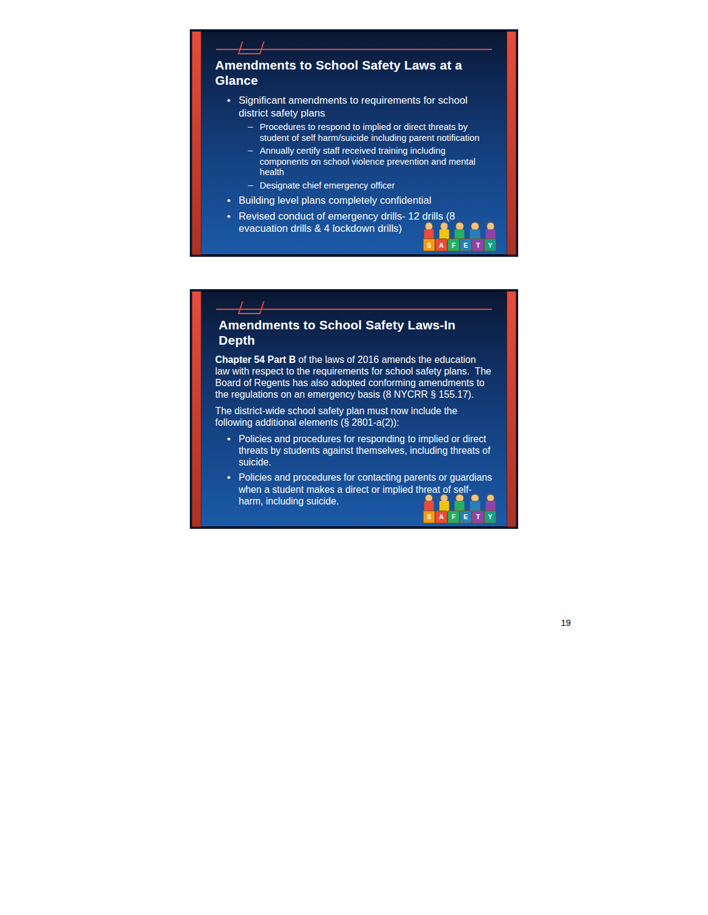Amendments to School Safety Laws at a Glance
Significant amendments to requirements for school district safety plans
Procedures to respond to implied or direct threats by student of self harm/suicide including parent notification
Annually certify staff received training including components on school violence prevention and mental health
Designate chief emergency officer
Building level plans completely confidential
Revised conduct of emergency drills- 12 drills (8 evacuation drills & 4 lockdown drills)
S A F E T Y
Amendments to School Safety Laws-In Depth
Chapter 54 Part B of the laws of 2016 amends the education law with respect to the requirements for school safety plans. The Board of Regents has also adopted conforming amendments to the regulations on an emergency basis (8 NYCRR § 155.17).
The district-wide school safety plan must now include the following additional elements (§ 2801-a(2)):
Policies and procedures for responding to implied or direct threats by students against themselves, including threats of suicide.
Policies and procedures for contacting parents or guardians when a student makes a direct or implied threat of self-harm, including suicide.
S A F E T Y
19